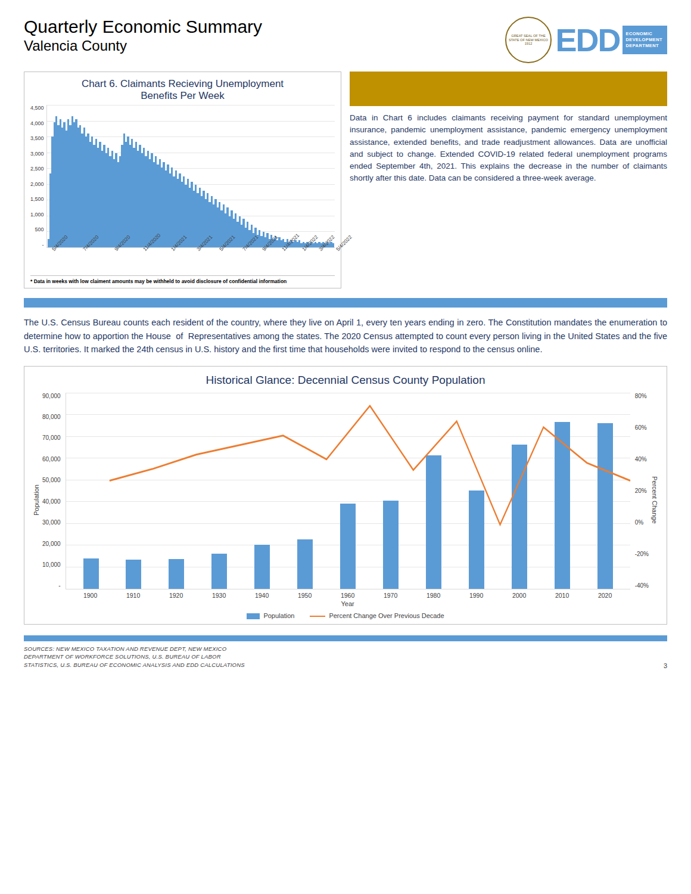Quarterly Economic Summary
Valencia County
GREAT SEAL OF THE STATE OF NEW MEXICO
1912
EDD
Economic
Development
Department
Chart 6. Claimants Recieving Unemployment
Benefits Per Week
4,500
4,000
3,500
3,000
2,500
2,000
1,500
1,000
500
-
5/4/2020 7/4/2020 9/4/2020 11/4/2020 1/4/2021 3/4/2021 5/4/2021 7/4/2021 9/4/2021 11/4/2021 1/4/2022 3/4/2022 5/4/2022
* Data in weeks with low claiment amounts may be withheld to avoid disclosure of confidential information
Data in Chart 6 includes claimants receiving payment for standard unemployment insurance, pandemic unemployment assistance, pandemic emergency unemployment assistance, extended benefits, and trade readjustment allowances. Data are unofficial and subject to change. Extended COVID-19 related federal unemployment programs ended September 4th, 2021. This explains the decrease in the number of claimants shortly after this date. Data can be considered a three-week average.
The U.S. Census Bureau counts each resident of the country, where they live on April 1, every ten years ending in zero. The Constitution mandates the enumeration to determine how to apportion the House of Representatives among the states. The 2020 Census attempted to count every person living in the United States and the five U.S. territories. It marked the 24th census in U.S. history and the first time that households were invited to respond to the census online.
Historical Glance: Decennial Census County Population
Population
90,000
80,000
70,000
60,000
50,000
40,000
30,000
20,000
10,000
-
1900191019201930 1940195019601970 19801990200020102020
Year
80%
60%
40%
20%
0%
-20%
-40%
Percent Change
Population
Percent Change Over Previous Decade
SOURCES: NEW MEXICO TAXATION AND REVENUE DEPT, NEW MEXICO
DEPARTMENT OF WORKFORCE SOLUTIONS, U.S. BUREAU OF LABOR
STATISTICS, U.S. BUREAU OF ECONOMIC ANALYSIS AND EDD CALCULATIONS
3